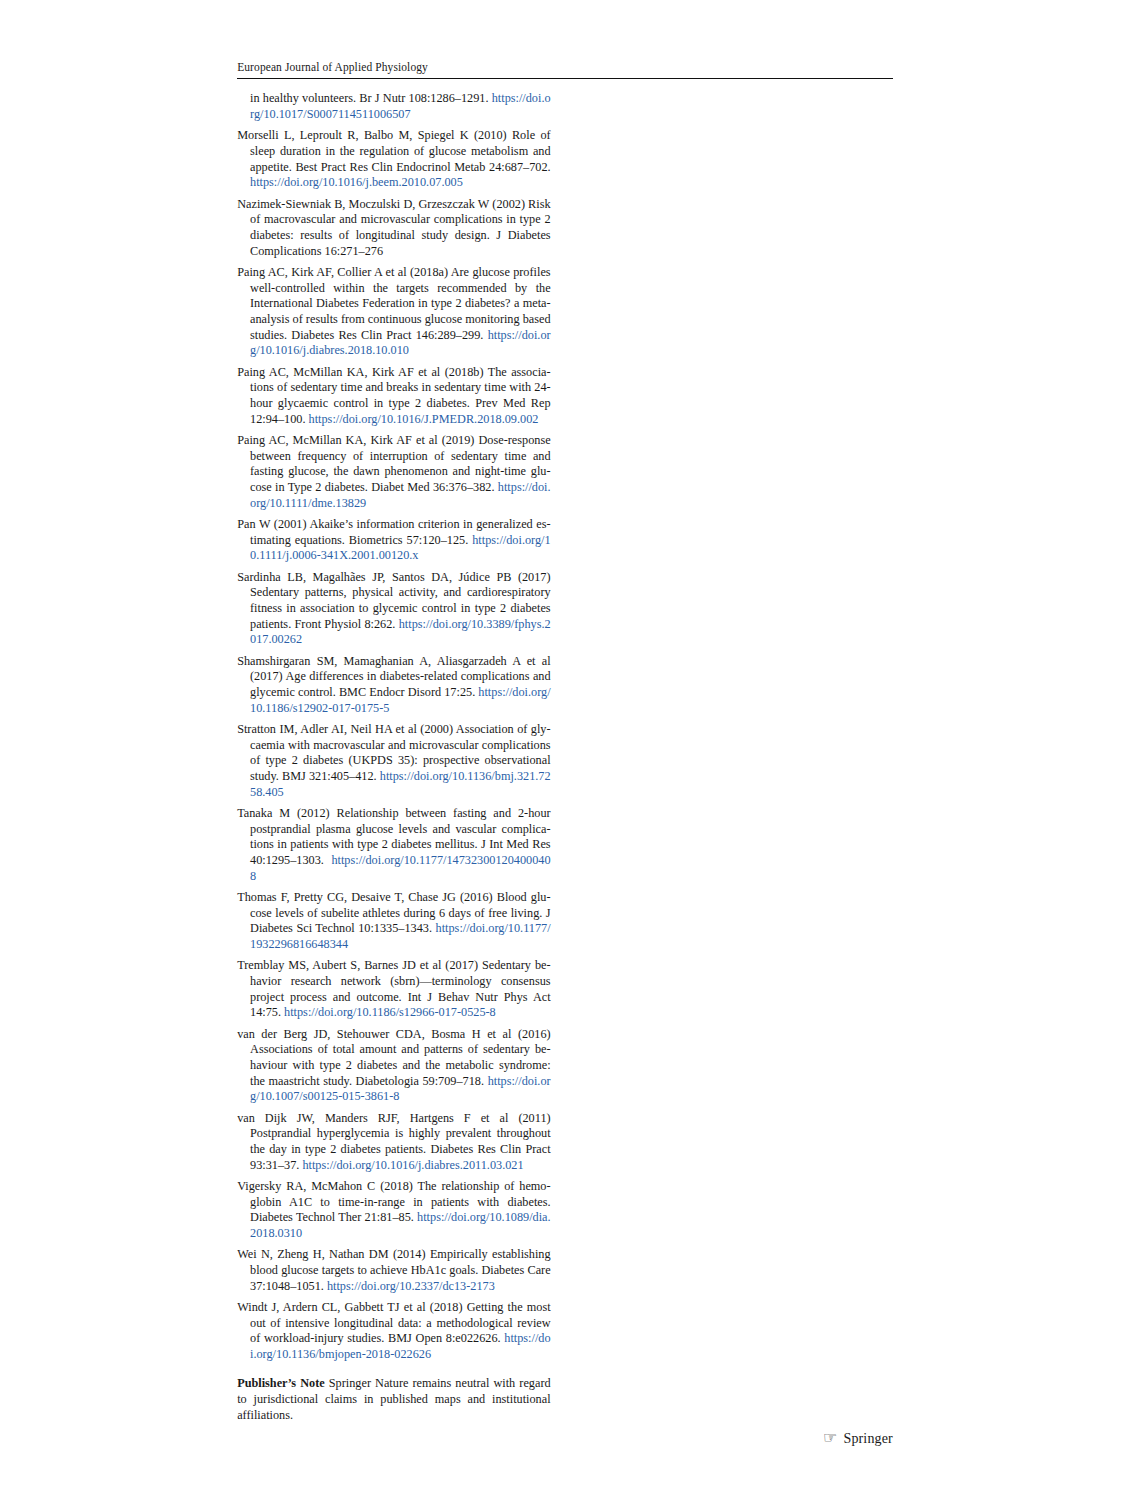European Journal of Applied Physiology
in healthy volunteers. Br J Nutr 108:1286–1291. https://doi.org/10.1017/S0007114511006507
Morselli L, Leproult R, Balbo M, Spiegel K (2010) Role of sleep duration in the regulation of glucose metabolism and appetite. Best Pract Res Clin Endocrinol Metab 24:687–702. https://doi.org/10.1016/j.beem.2010.07.005
Nazimek-Siewniak B, Moczulski D, Grzeszczak W (2002) Risk of macrovascular and microvascular complications in type 2 diabetes: results of longitudinal study design. J Diabetes Complications 16:271–276
Paing AC, Kirk AF, Collier A et al (2018a) Are glucose profiles well-controlled within the targets recommended by the International Diabetes Federation in type 2 diabetes? a meta-analysis of results from continuous glucose monitoring based studies. Diabetes Res Clin Pract 146:289–299. https://doi.org/10.1016/j.diabres.2018.10.010
Paing AC, McMillan KA, Kirk AF et al (2018b) The associations of sedentary time and breaks in sedentary time with 24-hour glycaemic control in type 2 diabetes. Prev Med Rep 12:94–100. https://doi.org/10.1016/J.PMEDR.2018.09.002
Paing AC, McMillan KA, Kirk AF et al (2019) Dose-response between frequency of interruption of sedentary time and fasting glucose, the dawn phenomenon and night-time glucose in Type 2 diabetes. Diabet Med 36:376–382. https://doi.org/10.1111/dme.13829
Pan W (2001) Akaike’s information criterion in generalized estimating equations. Biometrics 57:120–125. https://doi.org/10.1111/j.0006-341X.2001.00120.x
Sardinha LB, Magalhães JP, Santos DA, Júdice PB (2017) Sedentary patterns, physical activity, and cardiorespiratory fitness in association to glycemic control in type 2 diabetes patients. Front Physiol 8:262. https://doi.org/10.3389/fphys.2017.00262
Shamshirgaran SM, Mamaghanian A, Aliasgarzadeh A et al (2017) Age differences in diabetes-related complications and glycemic control. BMC Endocr Disord 17:25. https://doi.org/10.1186/s12902-017-0175-5
Stratton IM, Adler AI, Neil HA et al (2000) Association of glycaemia with macrovascular and microvascular complications of type 2 diabetes (UKPDS 35): prospective observational study. BMJ 321:405–412. https://doi.org/10.1136/bmj.321.7258.405
Tanaka M (2012) Relationship between fasting and 2-hour postprandial plasma glucose levels and vascular complications in patients with type 2 diabetes mellitus. J Int Med Res 40:1295–1303. https://doi.org/10.1177/147323001204000408
Thomas F, Pretty CG, Desaive T, Chase JG (2016) Blood glucose levels of subelite athletes during 6 days of free living. J Diabetes Sci Technol 10:1335–1343. https://doi.org/10.1177/1932296816648344
Tremblay MS, Aubert S, Barnes JD et al (2017) Sedentary behavior research network (sbrn)—terminology consensus project process and outcome. Int J Behav Nutr Phys Act 14:75. https://doi.org/10.1186/s12966-017-0525-8
van der Berg JD, Stehouwer CDA, Bosma H et al (2016) Associations of total amount and patterns of sedentary behaviour with type 2 diabetes and the metabolic syndrome: the maastricht study. Diabetologia 59:709–718. https://doi.org/10.1007/s00125-015-3861-8
van Dijk JW, Manders RJF, Hartgens F et al (2011) Postprandial hyperglycemia is highly prevalent throughout the day in type 2 diabetes patients. Diabetes Res Clin Pract 93:31–37. https://doi.org/10.1016/j.diabres.2011.03.021
Vigersky RA, McMahon C (2018) The relationship of hemoglobin A1C to time-in-range in patients with diabetes. Diabetes Technol Ther 21:81–85. https://doi.org/10.1089/dia.2018.0310
Wei N, Zheng H, Nathan DM (2014) Empirically establishing blood glucose targets to achieve HbA1c goals. Diabetes Care 37:1048–1051. https://doi.org/10.2337/dc13-2173
Windt J, Ardern CL, Gabbett TJ et al (2018) Getting the most out of intensive longitudinal data: a methodological review of workload-injury studies. BMJ Open 8:e022626. https://doi.org/10.1136/bmjopen-2018-022626
Publisher’s Note Springer Nature remains neutral with regard to jurisdictional claims in published maps and institutional affiliations.
☞Springer